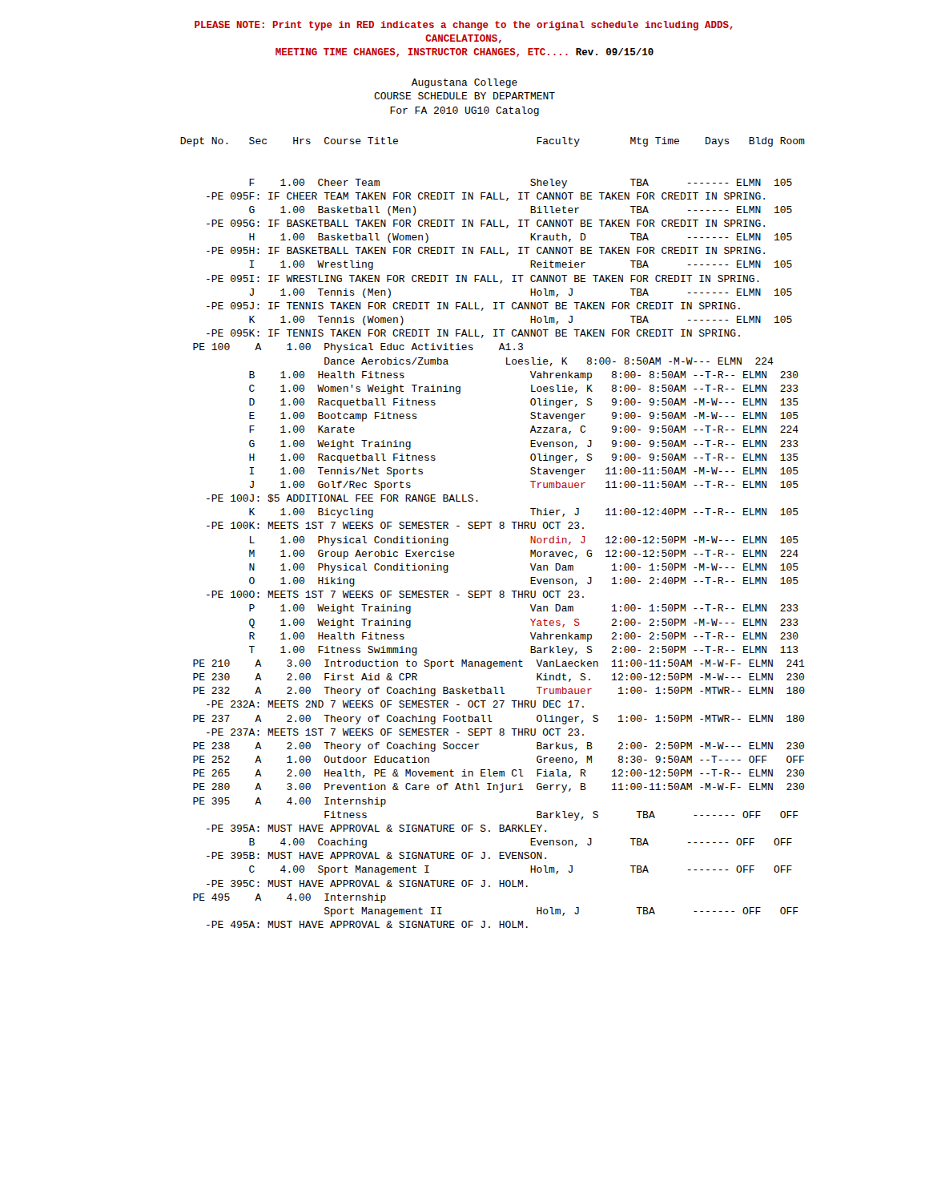PLEASE NOTE: Print type in RED indicates a change to the original schedule including ADDS, CANCELATIONS,
MEETING TIME CHANGES, INSTRUCTOR CHANGES, ETC.... Rev. 09/15/10
Augustana College COURSE SCHEDULE BY DEPARTMENT For FA 2010 UG10 Catalog
Dept No.   Sec    Hrs  Course Title                      Faculty        Mtg Time    Days   Bldg Room


           F    1.00  Cheer Team                        Sheley          TBA      ------- ELMN  105
    -PE 095F: IF CHEER TEAM TAKEN FOR CREDIT IN FALL, IT CANNOT BE TAKEN FOR CREDIT IN SPRING.
           G    1.00  Basketball (Men)                  Billeter        TBA      ------- ELMN  105
    -PE 095G: IF BASKETBALL TAKEN FOR CREDIT IN FALL, IT CANNOT BE TAKEN FOR CREDIT IN SPRING.
           H    1.00  Basketball (Women)                Krauth, D       TBA      ------- ELMN  105
    -PE 095H: IF BASKETBALL TAKEN FOR CREDIT IN FALL, IT CANNOT BE TAKEN FOR CREDIT IN SPRING.
           I    1.00  Wrestling                         Reitmeier       TBA      ------- ELMN  105
    -PE 095I: IF WRESTLING TAKEN FOR CREDIT IN FALL, IT CANNOT BE TAKEN FOR CREDIT IN SPRING.
           J    1.00  Tennis (Men)                      Holm, J         TBA      ------- ELMN  105
    -PE 095J: IF TENNIS TAKEN FOR CREDIT IN FALL, IT CANNOT BE TAKEN FOR CREDIT IN SPRING.
           K    1.00  Tennis (Women)                    Holm, J         TBA      ------- ELMN  105
    -PE 095K: IF TENNIS TAKEN FOR CREDIT IN FALL, IT CANNOT BE TAKEN FOR CREDIT IN SPRING.
  PE 100    A    1.00  Physical Educ Activities    A1.3
                       Dance Aerobics/Zumba         Loeslie, K   8:00- 8:50AM -M-W--- ELMN  224
           B    1.00  Health Fitness                    Vahrenkamp   8:00- 8:50AM --T-R-- ELMN  230
           C    1.00  Women's Weight Training           Loeslie, K   8:00- 8:50AM --T-R-- ELMN  233
           D    1.00  Racquetball Fitness               Olinger, S   9:00- 9:50AM -M-W--- ELMN  135
           E    1.00  Bootcamp Fitness                  Stavenger    9:00- 9:50AM -M-W--- ELMN  105
           F    1.00  Karate                            Azzara, C    9:00- 9:50AM --T-R-- ELMN  224
           G    1.00  Weight Training                   Evenson, J   9:00- 9:50AM --T-R-- ELMN  233
           H    1.00  Racquetball Fitness               Olinger, S   9:00- 9:50AM --T-R-- ELMN  135
           I    1.00  Tennis/Net Sports                 Stavenger   11:00-11:50AM -M-W--- ELMN  105
           J    1.00  Golf/Rec Sports                   Trumbauer   11:00-11:50AM --T-R-- ELMN  105
    -PE 100J: $5 ADDITIONAL FEE FOR RANGE BALLS.
           K    1.00  Bicycling                         Thier, J    11:00-12:40PM --T-R-- ELMN  105
    -PE 100K: MEETS 1ST 7 WEEKS OF SEMESTER - SEPT 8 THRU OCT 23.
           L    1.00  Physical Conditioning             Nordin, J   12:00-12:50PM -M-W--- ELMN  105
           M    1.00  Group Aerobic Exercise            Moravec, G  12:00-12:50PM --T-R-- ELMN  224
           N    1.00  Physical Conditioning             Van Dam      1:00- 1:50PM -M-W--- ELMN  105
           O    1.00  Hiking                            Evenson, J   1:00- 2:40PM --T-R-- ELMN  105
    -PE 100O: MEETS 1ST 7 WEEKS OF SEMESTER - SEPT 8 THRU OCT 23.
           P    1.00  Weight Training                   Van Dam      1:00- 1:50PM --T-R-- ELMN  233
           Q    1.00  Weight Training                   Yates, S     2:00- 2:50PM -M-W--- ELMN  233
           R    1.00  Health Fitness                    Vahrenkamp   2:00- 2:50PM --T-R-- ELMN  230
           T    1.00  Fitness Swimming                  Barkley, S   2:00- 2:50PM --T-R-- ELMN  113
  PE 210    A    3.00  Introduction to Sport Management  VanLaecken  11:00-11:50AM -M-W-F- ELMN  241
  PE 230    A    2.00  First Aid & CPR                   Kindt, S.   12:00-12:50PM -M-W--- ELMN  230
  PE 232    A    2.00  Theory of Coaching Basketball     Trumbauer    1:00- 1:50PM -MTWR-- ELMN  180
    -PE 232A: MEETS 2ND 7 WEEKS OF SEMESTER - OCT 27 THRU DEC 17.
  PE 237    A    2.00  Theory of Coaching Football       Olinger, S   1:00- 1:50PM -MTWR-- ELMN  180
    -PE 237A: MEETS 1ST 7 WEEKS OF SEMESTER - SEPT 8 THRU OCT 23.
  PE 238    A    2.00  Theory of Coaching Soccer         Barkus, B    2:00- 2:50PM -M-W--- ELMN  230
  PE 252    A    1.00  Outdoor Education                 Greeno, M    8:30- 9:50AM --T---- OFF   OFF
  PE 265    A    2.00  Health, PE & Movement in Elem Cl  Fiala, R    12:00-12:50PM --T-R-- ELMN  230
  PE 280    A    3.00  Prevention & Care of Athl Injuri  Gerry, B    11:00-11:50AM -M-W-F- ELMN  230
  PE 395    A    4.00  Internship
                       Fitness                           Barkley, S      TBA      ------- OFF   OFF
    -PE 395A: MUST HAVE APPROVAL & SIGNATURE OF S. BARKLEY.
           B    4.00  Coaching                          Evenson, J      TBA      ------- OFF   OFF
    -PE 395B: MUST HAVE APPROVAL & SIGNATURE OF J. EVENSON.
           C    4.00  Sport Management I                Holm, J         TBA      ------- OFF   OFF
    -PE 395C: MUST HAVE APPROVAL & SIGNATURE OF J. HOLM.
  PE 495    A    4.00  Internship
                       Sport Management II               Holm, J         TBA      ------- OFF   OFF
    -PE 495A: MUST HAVE APPROVAL & SIGNATURE OF J. HOLM.